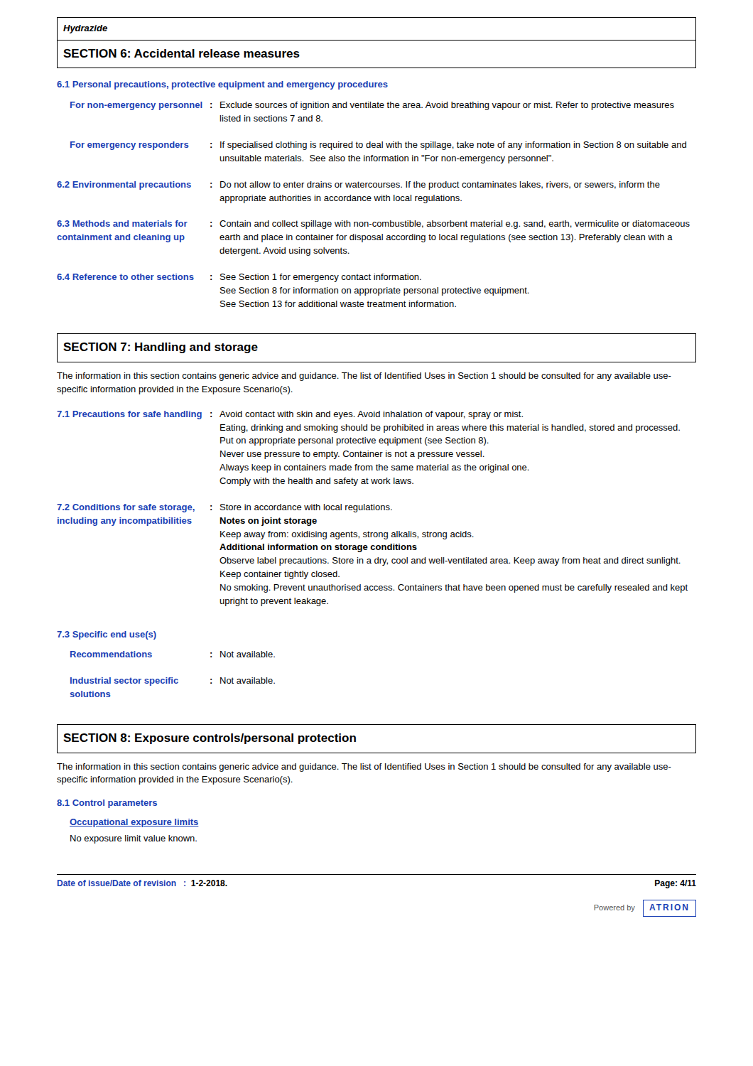Hydrazide
SECTION 6: Accidental release measures
6.1 Personal precautions, protective equipment and emergency procedures
| For non-emergency personnel | : | Exclude sources of ignition and ventilate the area. Avoid breathing vapour or mist. Refer to protective measures listed in sections 7 and 8. |
| For emergency responders | : | If specialised clothing is required to deal with the spillage, take note of any information in Section 8 on suitable and unsuitable materials. See also the information in "For non-emergency personnel". |
| 6.2 Environmental precautions | : | Do not allow to enter drains or watercourses. If the product contaminates lakes, rivers, or sewers, inform the appropriate authorities in accordance with local regulations. |
| 6.3 Methods and materials for containment and cleaning up | : | Contain and collect spillage with non-combustible, absorbent material e.g. sand, earth, vermiculite or diatomaceous earth and place in container for disposal according to local regulations (see section 13). Preferably clean with a detergent. Avoid using solvents. |
| 6.4 Reference to other sections | : | See Section 1 for emergency contact information. See Section 8 for information on appropriate personal protective equipment. See Section 13 for additional waste treatment information. |
SECTION 7: Handling and storage
The information in this section contains generic advice and guidance. The list of Identified Uses in Section 1 should be consulted for any available use-specific information provided in the Exposure Scenario(s).
| 7.1 Precautions for safe handling | : | Avoid contact with skin and eyes. Avoid inhalation of vapour, spray or mist. Eating, drinking and smoking should be prohibited in areas where this material is handled, stored and processed. Put on appropriate personal protective equipment (see Section 8). Never use pressure to empty. Container is not a pressure vessel. Always keep in containers made from the same material as the original one. Comply with the health and safety at work laws. |
| 7.2 Conditions for safe storage, including any incompatibilities | : | Store in accordance with local regulations. Notes on joint storage Keep away from: oxidising agents, strong alkalis, strong acids. Additional information on storage conditions Observe label precautions. Store in a dry, cool and well-ventilated area. Keep away from heat and direct sunlight. Keep container tightly closed. No smoking. Prevent unauthorised access. Containers that have been opened must be carefully resealed and kept upright to prevent leakage. |
7.3 Specific end use(s)
| Recommendations | : | Not available. |
| Industrial sector specific solutions | : | Not available. |
SECTION 8: Exposure controls/personal protection
The information in this section contains generic advice and guidance. The list of Identified Uses in Section 1 should be consulted for any available use-specific information provided in the Exposure Scenario(s).
8.1 Control parameters
Occupational exposure limits
No exposure limit value known.
Date of issue/Date of revision : 1-2-2018.
Page: 4/11
Powered by ATRION